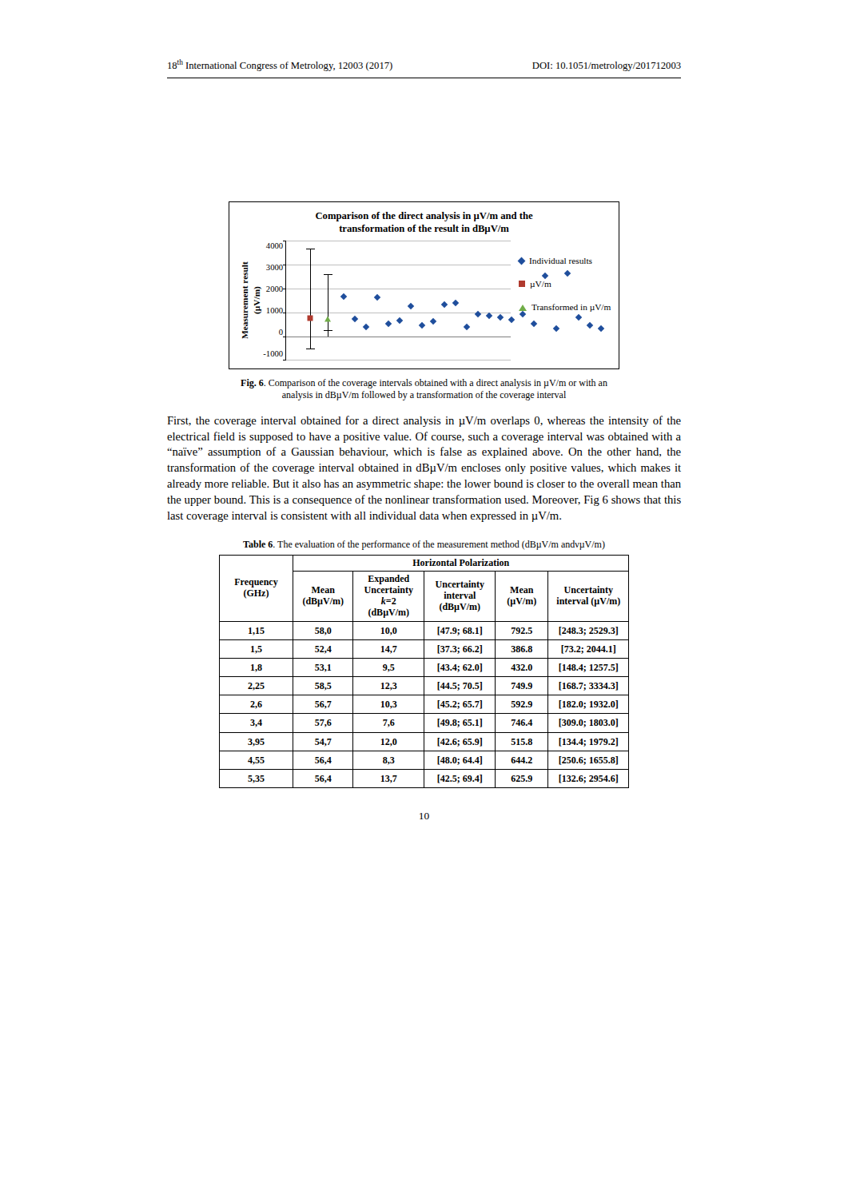18th International Congress of Metrology, 12003 (2017)
DOI: 10.1051/metrology/201712003
Comparison of the direct analysis in µV/m and the
transformation of the result in dBµV/m
Measurement result
(µV/m)
4000
3000
2000
1000
0
-1000
Individual results
µV/m
Transformed in µV/m
Fig. 6. Comparison of the coverage intervals obtained with a direct analysis in µV/m or with an analysis in dBµV/m followed by a transformation of the coverage interval
First, the coverage interval obtained for a direct analysis in µV/m overlaps 0, whereas the intensity of the electrical field is supposed to have a positive value. Of course, such a coverage interval was obtained with a “naïve” assumption of a Gaussian behaviour, which is false as explained above. On the other hand, the transformation of the coverage interval obtained in dBµV/m encloses only positive values, which makes it already more reliable. But it also has an asymmetric shape: the lower bound is closer to the overall mean than the upper bound. This is a consequence of the nonlinear transformation used. Moreover, Fig 6 shows that this last coverage interval is consistent with all individual data when expressed in µV/m.
Table 6. The evaluation of the performance of the measurement method (dBµV/m andνµV/m)
| Frequency (GHz) | Horizontal Polarization |
| --- | --- |
| Mean (dBµV/m) | Expanded Uncertainty k =2 (dBµV/m) | Uncertainty interval (dBµV/m) | Mean (µV/m) | Uncertainty interval (µV/m) |
| 1,15 | 58,0 | 10,0 | [47.9; 68.1] | 792.5 | [248.3; 2529.3] |
| 1,5 | 52,4 | 14,7 | [37.3; 66.2] | 386.8 | [73.2; 2044.1] |
| 1,8 | 53,1 | 9,5 | [43.4; 62.0] | 432.0 | [148.4; 1257.5] |
| 2,25 | 58,5 | 12,3 | [44.5; 70.5] | 749.9 | [168.7; 3334.3] |
| 2,6 | 56,7 | 10,3 | [45.2; 65.7] | 592.9 | [182.0; 1932.0] |
| 3,4 | 57,6 | 7,6 | [49.8; 65.1] | 746.4 | [309.0; 1803.0] |
| 3,95 | 54,7 | 12,0 | [42.6; 65.9] | 515.8 | [134.4; 1979.2] |
| 4,55 | 56,4 | 8,3 | [48.0; 64.4] | 644.2 | [250.6; 1655.8] |
| 5,35 | 56,4 | 13,7 | [42.5; 69.4] | 625.9 | [132.6; 2954.6] |
10